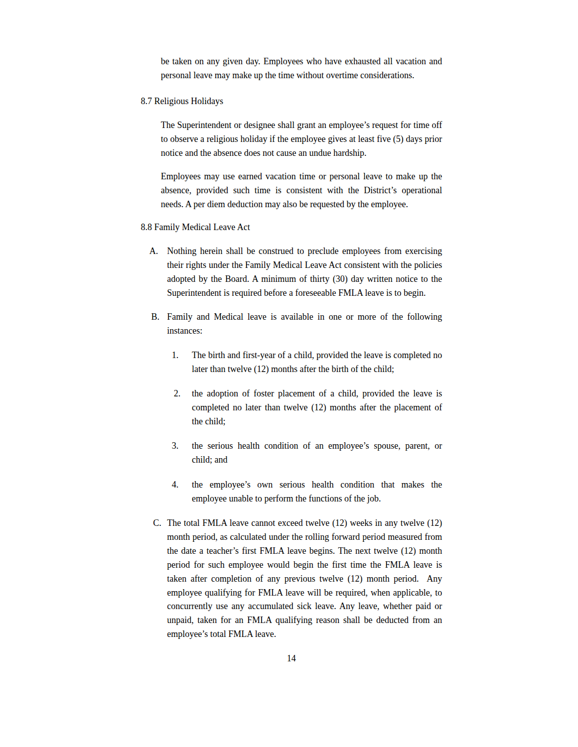be taken on any given day. Employees who have exhausted all vacation and personal leave may make up the time without overtime considerations.
8.7 Religious Holidays
The Superintendent or designee shall grant an employee’s request for time off to observe a religious holiday if the employee gives at least five (5) days prior notice and the absence does not cause an undue hardship.
Employees may use earned vacation time or personal leave to make up the absence, provided such time is consistent with the District’s operational needs. A per diem deduction may also be requested by the employee.
8.8 Family Medical Leave Act
A. Nothing herein shall be construed to preclude employees from exercising their rights under the Family Medical Leave Act consistent with the policies adopted by the Board. A minimum of thirty (30) day written notice to the Superintendent is required before a foreseeable FMLA leave is to begin.
B. Family and Medical leave is available in one or more of the following instances:
1. The birth and first-year of a child, provided the leave is completed no later than twelve (12) months after the birth of the child;
2. the adoption of foster placement of a child, provided the leave is completed no later than twelve (12) months after the placement of the child;
3. the serious health condition of an employee’s spouse, parent, or child; and
4. the employee’s own serious health condition that makes the employee unable to perform the functions of the job.
C. The total FMLA leave cannot exceed twelve (12) weeks in any twelve (12) month period, as calculated under the rolling forward period measured from the date a teacher’s first FMLA leave begins. The next twelve (12) month period for such employee would begin the first time the FMLA leave is taken after completion of any previous twelve (12) month period. Any employee qualifying for FMLA leave will be required, when applicable, to concurrently use any accumulated sick leave. Any leave, whether paid or unpaid, taken for an FMLA qualifying reason shall be deducted from an employee’s total FMLA leave.
14